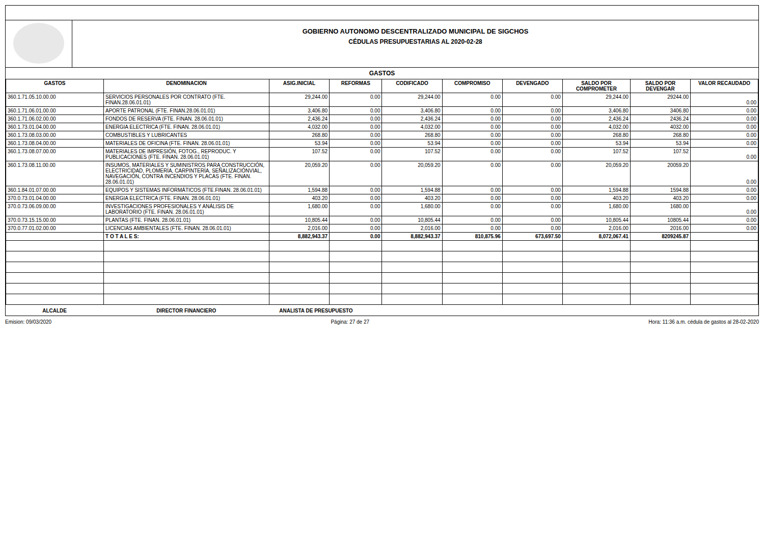GOBIERNO AUTONOMO DESCENTRALIZADO MUNICIPAL DE SIGCHOS
CÉDULAS PRESUPUESTARIAS AL 2020-02-28
GASTOS
| GASTOS | DENOMINACION | ASIG.INICIAL | REFORMAS | CODIFICADO | COMPROMISO | DEVENGADO | SALDO POR COMPROMETER | SALDO POR DEVENGAR | VALOR RECAUDADO |
| --- | --- | --- | --- | --- | --- | --- | --- | --- | --- |
| 360.1.71.05.10.00.00 | SERVICIOS PERSONALES POR CONTRATO (FTE. FINAN.28.06.01.01) | 29,244.00 | 0.00 | 29,244.00 | 0.00 | 0.00 | 29,244.00 | 29244.00 | 0.00 |
| 360.1.71.06.01.00.00 | APORTE PATRONAL (FTE. FINAN.28.06.01.01) | 3,406.80 | 0.00 | 3,406.80 | 0.00 | 0.00 | 3,406.80 | 3406.80 | 0.00 |
| 360.1.71.06.02.00.00 | FONDOS DE RESERVA (FTE. FINAN. 28.06.01.01) | 2,436.24 | 0.00 | 2,436.24 | 0.00 | 0.00 | 2,436.24 | 2436.24 | 0.00 |
| 360.1.73.01.04.00.00 | ENERGIA ELECTRICA (FTE. FINAN. 28.06.01.01) | 4,032.00 | 0.00 | 4,032.00 | 0.00 | 0.00 | 4,032.00 | 4032.00 | 0.00 |
| 360.1.73.08.03.00.00 | COMBUSTIBLES Y LUBRICANTES | 268.80 | 0.00 | 268.80 | 0.00 | 0.00 | 268.80 | 268.80 | 0.00 |
| 360.1.73.08.04.00.00 | MATERIALES DE OFICINA (FTE. FINAN. 28.06.01.01) | 53.94 | 0.00 | 53.94 | 0.00 | 0.00 | 53.94 | 53.94 | 0.00 |
| 360.1.73.08.07.00.00 | MATERIALES DE IMPRESIÓN, FOTOG., REPRODUC. Y PUBLICACIONES (FTE. FINAN. 28.06.01.01) | 107.52 | 0.00 | 107.52 | 0.00 | 0.00 | 107.52 | 107.52 | 0.00 |
| 360.1.73.08.11.00.00 | INSUMOS, MATERIALES Y SUMINISTROS PARA CONSTRUCCIÓN, ELECTRICIDAD, PLOMERÍA, CARPINTERÍA, SEÑALIZACIÓNVIAL, NAVEGACIÓN, CONTRA INCENDIOS Y PLACAS (FTE. FINAN. 28.06.01.01) | 20,059.20 | 0.00 | 20,059.20 | 0.00 | 0.00 | 20,059.20 | 20059.20 | 0.00 |
| 360.1.84.01.07.00.00 | EQUIPOS Y SISTEMAS INFORMÁTICOS (FTE.FINAN. 28.06.01.01) | 1,594.88 | 0.00 | 1,594.88 | 0.00 | 0.00 | 1,594.88 | 1594.88 | 0.00 |
| 370.0.73.01.04.00.00 | ENERGIA ELECTRICA (FTE. FINAN. 28.06.01.01) | 403.20 | 0.00 | 403.20 | 0.00 | 0.00 | 403.20 | 403.20 | 0.00 |
| 370.0.73.06.09.00.00 | INVESTIGACIONES PROFESIONALES Y ANÁLISIS DE LABORATORIO (FTE. FINAN. 28.06.01.01) | 1,680.00 | 0.00 | 1,680.00 | 0.00 | 0.00 | 1,680.00 | 1680.00 | 0.00 |
| 370.0.73.15.15.00.00 | PLANTAS (FTE. FINAN. 28.06.01.01) | 10,805.44 | 0.00 | 10,805.44 | 0.00 | 0.00 | 10,805.44 | 10805.44 | 0.00 |
| 370.0.77.01.02.00.00 | LICENCIAS AMBIENTALES (FTE. FINAN. 28.06.01.01) | 2,016.00 | 0.00 | 2,016.00 | 0.00 | 0.00 | 2,016.00 | 2016.00 | 0.00 |
| | T O T A L E S: | 8,882,943.37 | 0.00 | 8,882,943.37 | 810,875.96 | 673,697.50 | 8,072,067.41 | 8209245.87 | |
| ALCALDE | DIRECTOR FINANCIERO | ANALISTA DE PRESUPUESTO |
Emision: 09/03/2020 Página: 27 de 27 Hora: 11:36 a.m. cédula de gastos al 28-02-2020